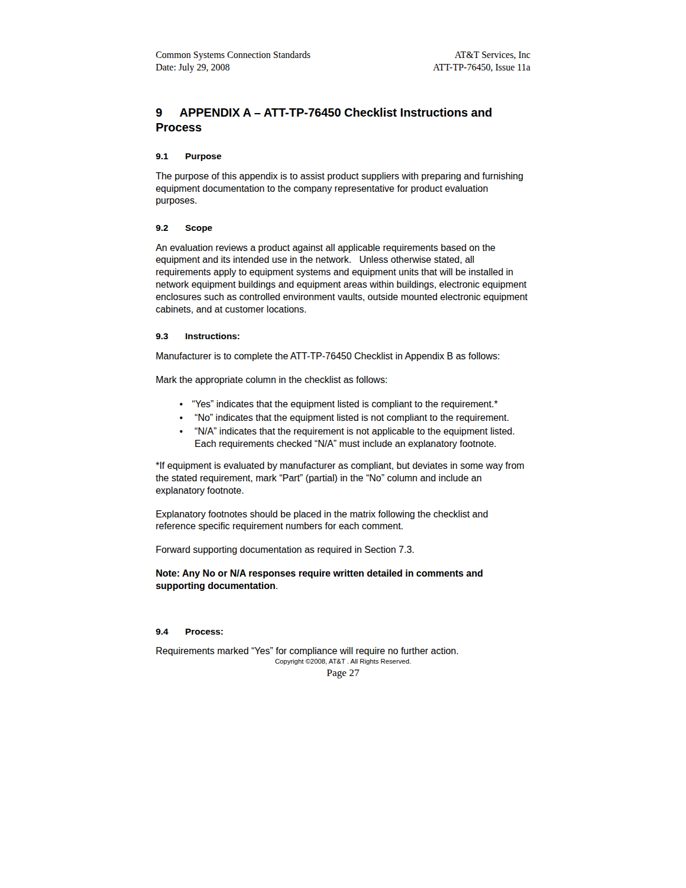| Common Systems Connection Standards | AT&T Services, Inc |
| Date: July 29, 2008 | ATT-TP-76450, Issue 11a |
9 APPENDIX A – ATT-TP-76450 Checklist Instructions and Process
9.1 Purpose
The purpose of this appendix is to assist product suppliers with preparing and furnishing equipment documentation to the company representative for product evaluation purposes.
9.2 Scope
An evaluation reviews a product against all applicable requirements based on the equipment and its intended use in the network. Unless otherwise stated, all requirements apply to equipment systems and equipment units that will be installed in network equipment buildings and equipment areas within buildings, electronic equipment enclosures such as controlled environment vaults, outside mounted electronic equipment cabinets, and at customer locations.
9.3 Instructions:
Manufacturer is to complete the ATT-TP-76450 Checklist in Appendix B as follows:
Mark the appropriate column in the checklist as follows:
“Yes” indicates that the equipment listed is compliant to the requirement.*
“No” indicates that the equipment listed is not compliant to the requirement.
“N/A” indicates that the requirement is not applicable to the equipment listed. Each requirements checked “N/A” must include an explanatory footnote.
*If equipment is evaluated by manufacturer as compliant, but deviates in some way from the stated requirement, mark “Part” (partial) in the “No” column and include an explanatory footnote.
Explanatory footnotes should be placed in the matrix following the checklist and reference specific requirement numbers for each comment.
Forward supporting documentation as required in Section 7.3.
Note: Any No or N/A responses require written detailed in comments and supporting documentation.
9.4 Process:
Requirements marked “Yes” for compliance will require no further action.
Copyright ©2008, AT&T . All Rights Reserved.
Page 27